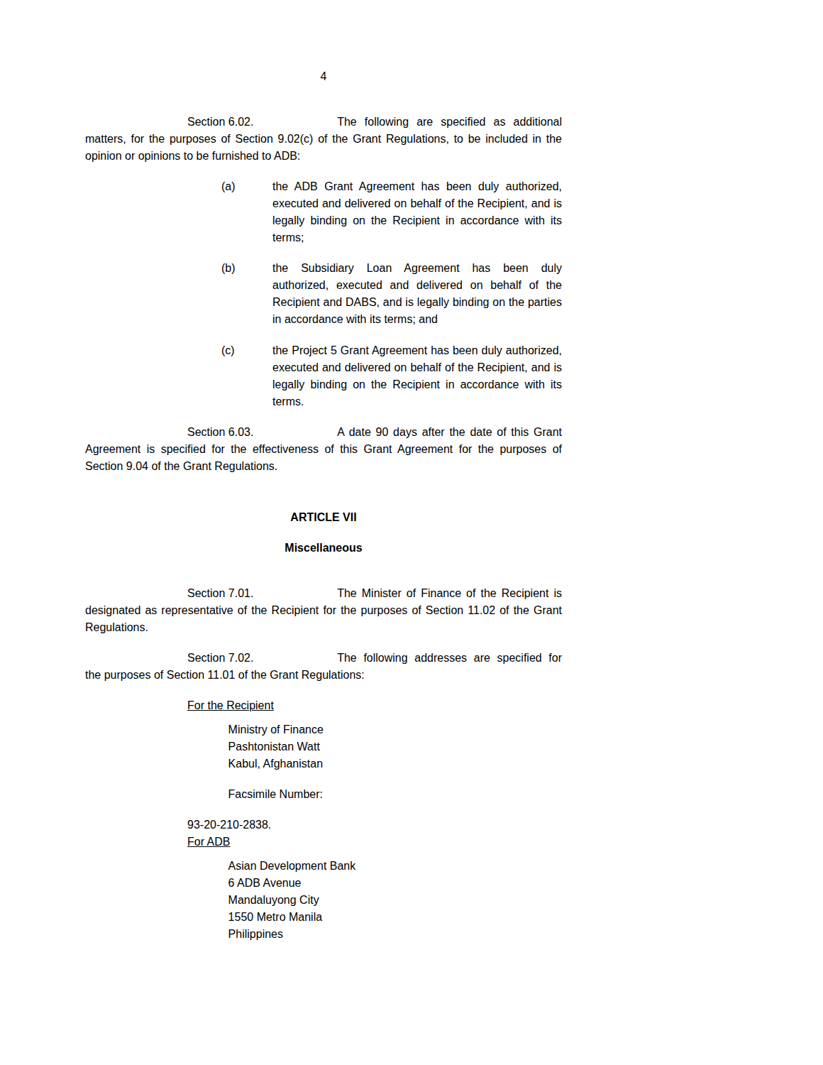4
Section 6.02. The following are specified as additional matters, for the purposes of Section 9.02(c) of the Grant Regulations, to be included in the opinion or opinions to be furnished to ADB:
(a) the ADB Grant Agreement has been duly authorized, executed and delivered on behalf of the Recipient, and is legally binding on the Recipient in accordance with its terms;
(b) the Subsidiary Loan Agreement has been duly authorized, executed and delivered on behalf of the Recipient and DABS, and is legally binding on the parties in accordance with its terms; and
(c) the Project 5 Grant Agreement has been duly authorized, executed and delivered on behalf of the Recipient, and is legally binding on the Recipient in accordance with its terms.
Section 6.03. A date 90 days after the date of this Grant Agreement is specified for the effectiveness of this Grant Agreement for the purposes of Section 9.04 of the Grant Regulations.
ARTICLE VII
Miscellaneous
Section 7.01. The Minister of Finance of the Recipient is designated as representative of the Recipient for the purposes of Section 11.02 of the Grant Regulations.
Section 7.02. The following addresses are specified for the purposes of Section 11.01 of the Grant Regulations:
For the Recipient
Ministry of Finance
Pashtonistan Watt
Kabul, Afghanistan
Facsimile Number:
93-20-210-2838.
For ADB
Asian Development Bank
6 ADB Avenue
Mandaluyong City
1550 Metro Manila
Philippines